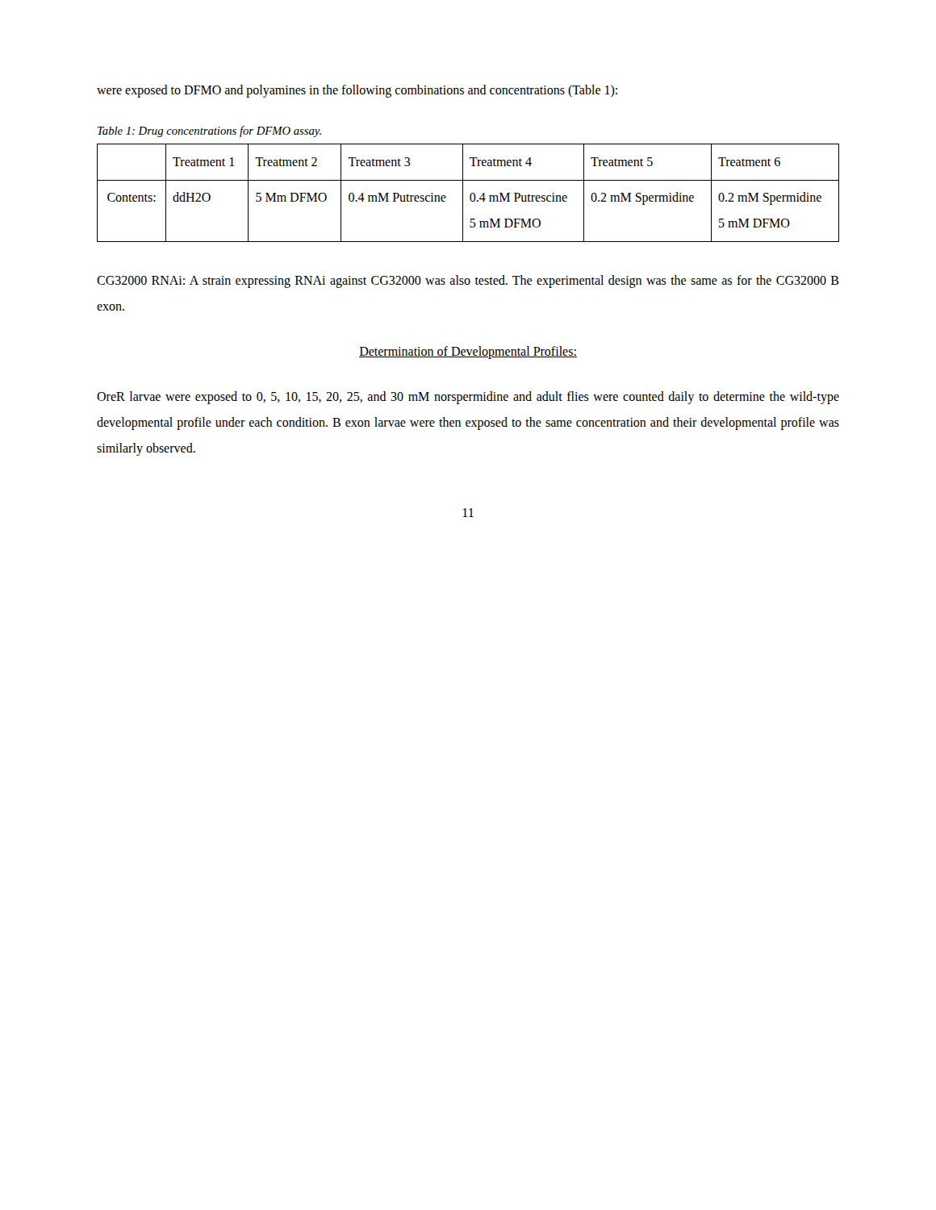were exposed to DFMO and polyamines in the following combinations and concentrations (Table 1):
Table 1: Drug concentrations for DFMO assay.
| | Treatment 1 | Treatment 2 | Treatment 3 | Treatment 4 | Treatment 5 | Treatment 6 |
| Contents: | ddH2O | 5 Mm DFMO | 0.4 mM Putrescine | 0.4 mM Putrescine 5 mM DFMO | 0.2 mM Spermidine | 0.2 mM Spermidine 5 mM DFMO |
CG32000 RNAi: A strain expressing RNAi against CG32000 was also tested. The experimental design was the same as for the CG32000 B exon.
Determination of Developmental Profiles:
OreR larvae were exposed to 0, 5, 10, 15, 20, 25, and 30 mM norspermidine and adult flies were counted daily to determine the wild-type developmental profile under each condition. B exon larvae were then exposed to the same concentration and their developmental profile was similarly observed.
11